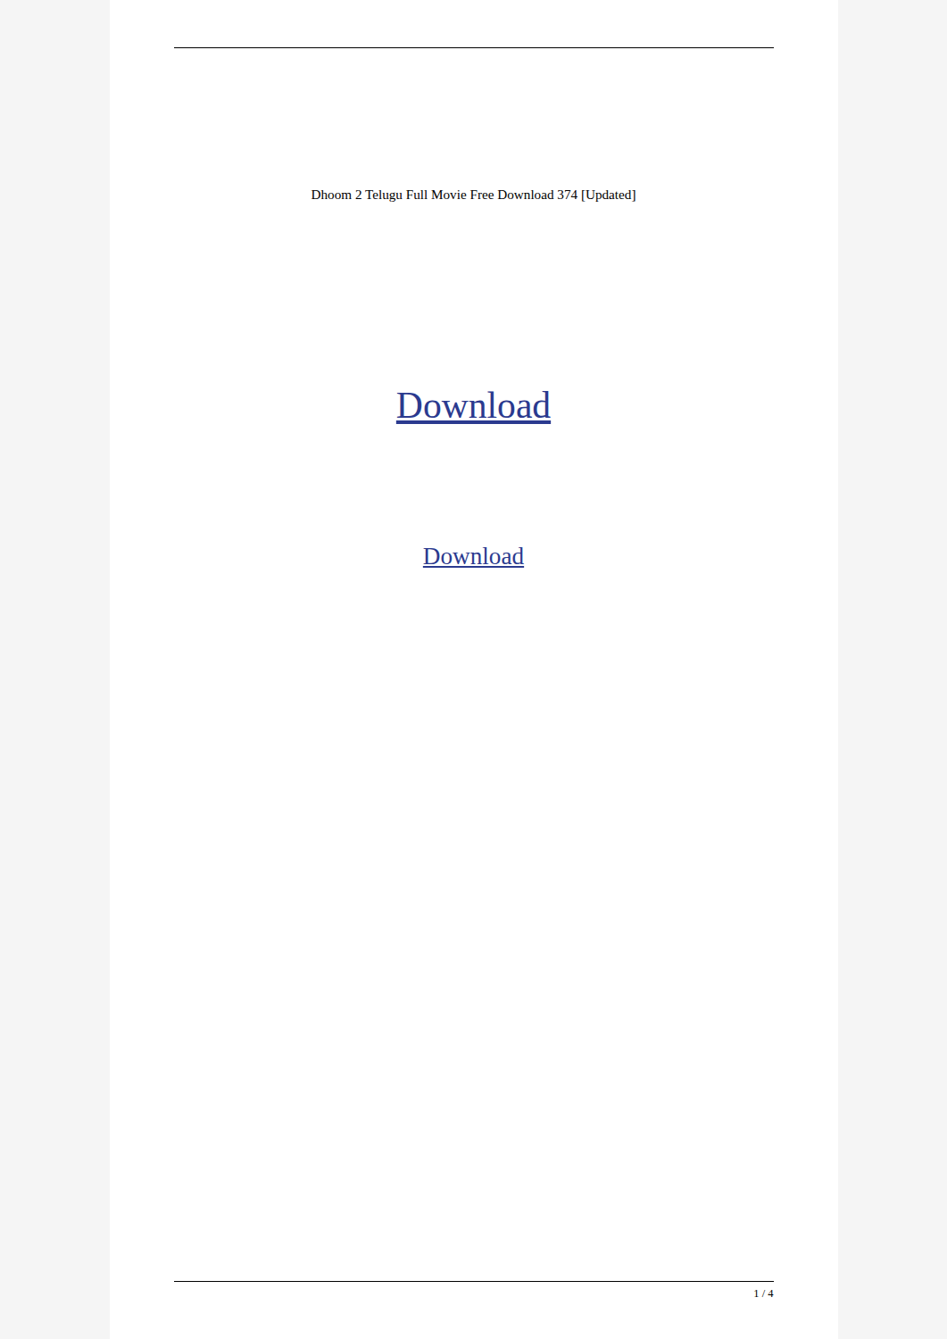Dhoom 2 Telugu Full Movie Free Download 374 [Updated]
Download
Download
1 / 4